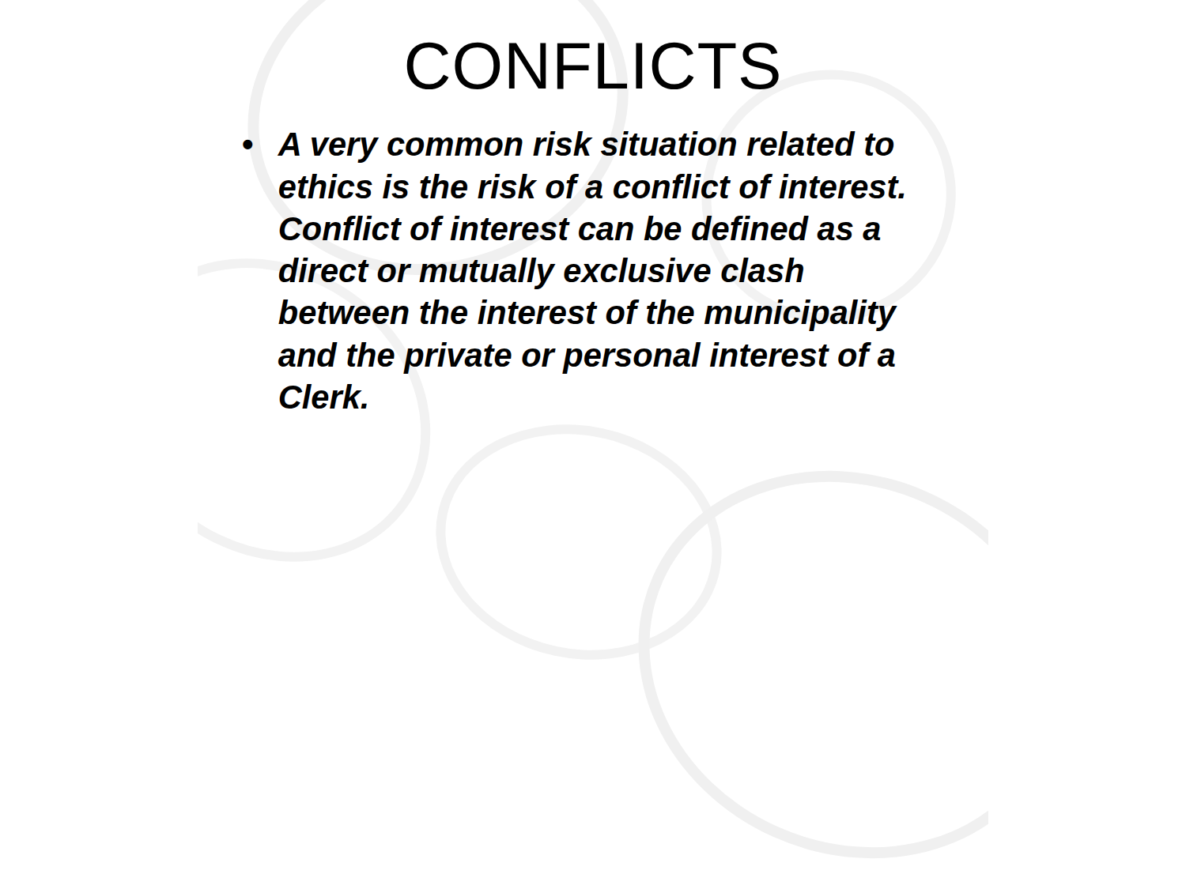CONFLICTS
A very common risk situation related to ethics is the risk of a conflict of interest. Conflict of interest can be defined as a direct or mutually exclusive clash between the interest of the municipality and the private or personal interest of a Clerk.